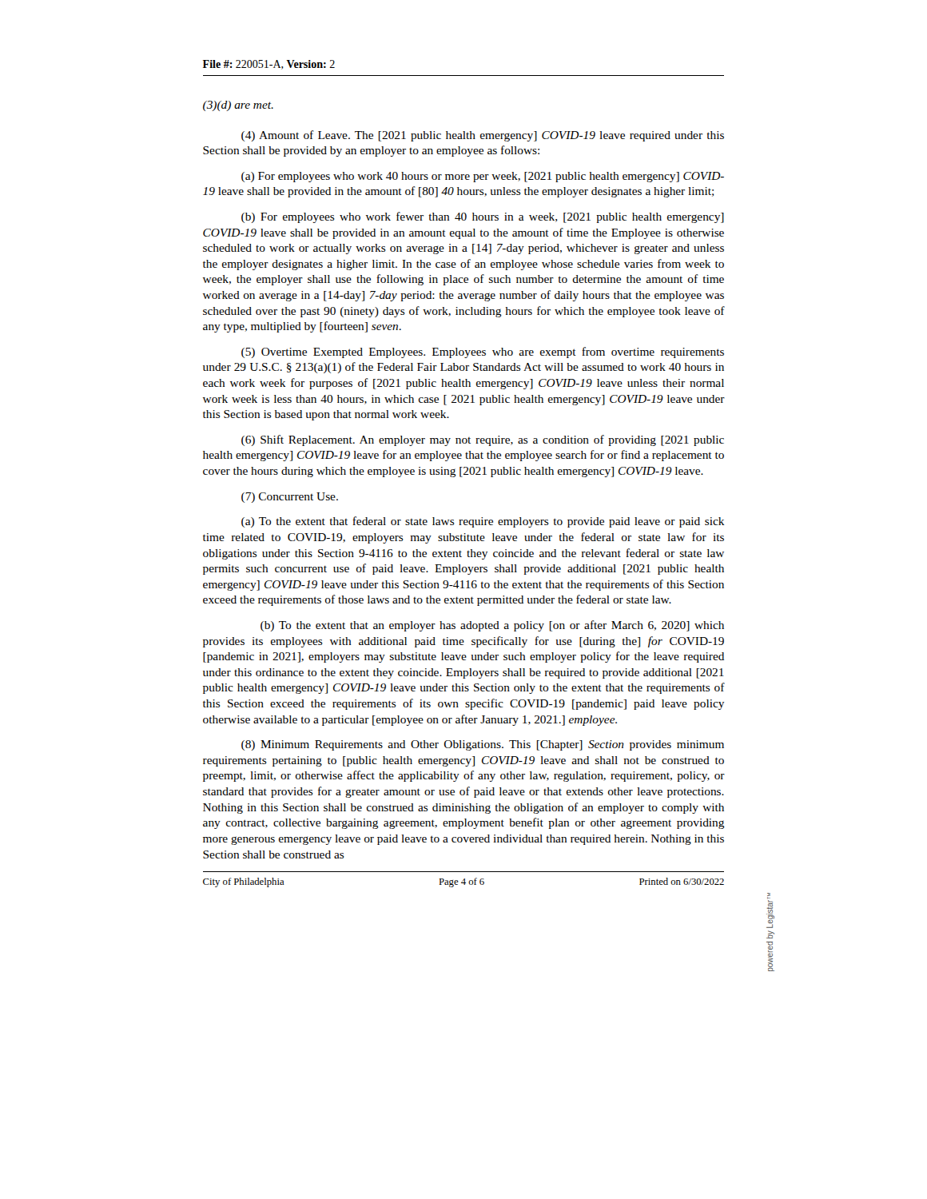File #: 220051-A, Version: 2
(3)(d) are met.
(4) Amount of Leave. The [2021 public health emergency] COVID-19 leave required under this Section shall be provided by an employer to an employee as follows:
(a) For employees who work 40 hours or more per week, [2021 public health emergency] COVID-19 leave shall be provided in the amount of [80] 40 hours, unless the employer designates a higher limit;
(b) For employees who work fewer than 40 hours in a week, [2021 public health emergency] COVID-19 leave shall be provided in an amount equal to the amount of time the Employee is otherwise scheduled to work or actually works on average in a [14] 7-day period, whichever is greater and unless the employer designates a higher limit. In the case of an employee whose schedule varies from week to week, the employer shall use the following in place of such number to determine the amount of time worked on average in a [14-day] 7-day period: the average number of daily hours that the employee was scheduled over the past 90 (ninety) days of work, including hours for which the employee took leave of any type, multiplied by [fourteen] seven.
(5) Overtime Exempted Employees. Employees who are exempt from overtime requirements under 29 U.S.C. § 213(a)(1) of the Federal Fair Labor Standards Act will be assumed to work 40 hours in each work week for purposes of [2021 public health emergency] COVID-19 leave unless their normal work week is less than 40 hours, in which case [ 2021 public health emergency] COVID-19 leave under this Section is based upon that normal work week.
(6) Shift Replacement. An employer may not require, as a condition of providing [2021 public health emergency] COVID-19 leave for an employee that the employee search for or find a replacement to cover the hours during which the employee is using [2021 public health emergency] COVID-19 leave.
(7) Concurrent Use.
(a) To the extent that federal or state laws require employers to provide paid leave or paid sick time related to COVID-19, employers may substitute leave under the federal or state law for its obligations under this Section 9-4116 to the extent they coincide and the relevant federal or state law permits such concurrent use of paid leave. Employers shall provide additional [2021 public health emergency] COVID-19 leave under this Section 9-4116 to the extent that the requirements of this Section exceed the requirements of those laws and to the extent permitted under the federal or state law.
(b) To the extent that an employer has adopted a policy [on or after March 6, 2020] which provides its employees with additional paid time specifically for use [during the] for COVID-19 [pandemic in 2021], employers may substitute leave under such employer policy for the leave required under this ordinance to the extent they coincide. Employers shall be required to provide additional [2021 public health emergency] COVID-19 leave under this Section only to the extent that the requirements of this Section exceed the requirements of its own specific COVID-19 [pandemic] paid leave policy otherwise available to a particular [employee on or after January 1, 2021.] employee.
(8) Minimum Requirements and Other Obligations. This [Chapter] Section provides minimum requirements pertaining to [public health emergency] COVID-19 leave and shall not be construed to preempt, limit, or otherwise affect the applicability of any other law, regulation, requirement, policy, or standard that provides for a greater amount or use of paid leave or that extends other leave protections. Nothing in this Section shall be construed as diminishing the obligation of an employer to comply with any contract, collective bargaining agreement, employment benefit plan or other agreement providing more generous emergency leave or paid leave to a covered individual than required herein. Nothing in this Section shall be construed as
City of Philadelphia
Page 4 of 6
Printed on 6/30/2022
powered by Legistar™